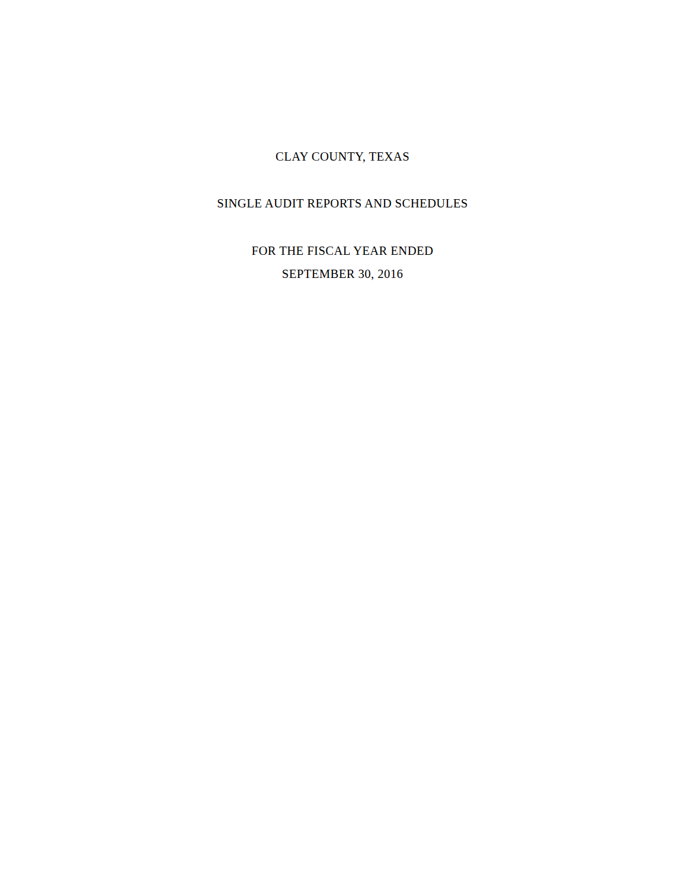CLAY COUNTY, TEXAS
SINGLE AUDIT REPORTS AND SCHEDULES
FOR THE FISCAL YEAR ENDED
SEPTEMBER 30, 2016